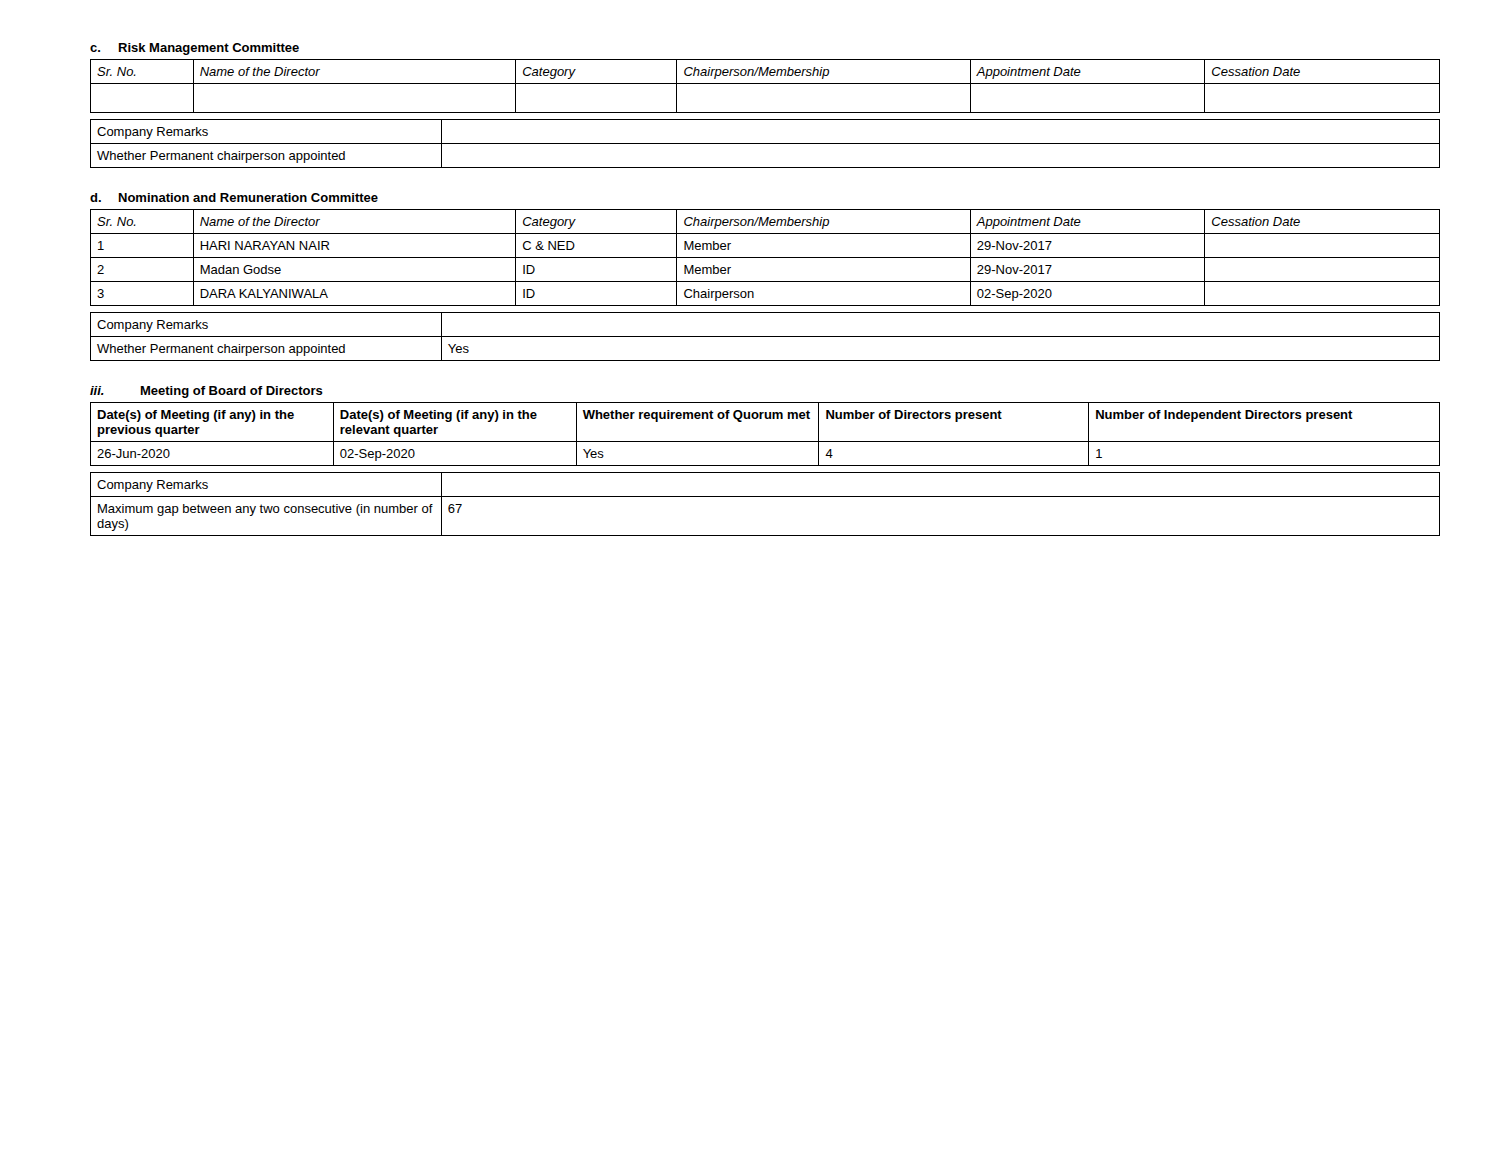c. Risk Management Committee
| Sr. No. | Name of the Director | Category | Chairperson/Membership | Appointment Date | Cessation Date |
| --- | --- | --- | --- | --- | --- |
| Company Remarks | |
| Whether Permanent chairperson appointed | |
d. Nomination and Remuneration Committee
| Sr. No. | Name of the Director | Category | Chairperson/Membership | Appointment Date | Cessation Date |
| --- | --- | --- | --- | --- | --- |
| 1 | HARI NARAYAN NAIR | C & NED | Member | 29-Nov-2017 | |
| 2 | Madan Godse | ID | Member | 29-Nov-2017 | |
| 3 | DARA KALYANIWALA | ID | Chairperson | 02-Sep-2020 | |
| Company Remarks | |
| Whether Permanent chairperson appointed | Yes |
iii. Meeting of Board of Directors
| Date(s) of Meeting (if any) in the previous quarter | Date(s) of Meeting (if any) in the relevant quarter | Whether requirement of Quorum met | Number of Directors present | Number of Independent Directors present |
| --- | --- | --- | --- | --- |
| 26-Jun-2020 | 02-Sep-2020 | Yes | 4 | 1 |
| Company Remarks | |
| Maximum gap between any two consecutive (in number of days) | 67 |